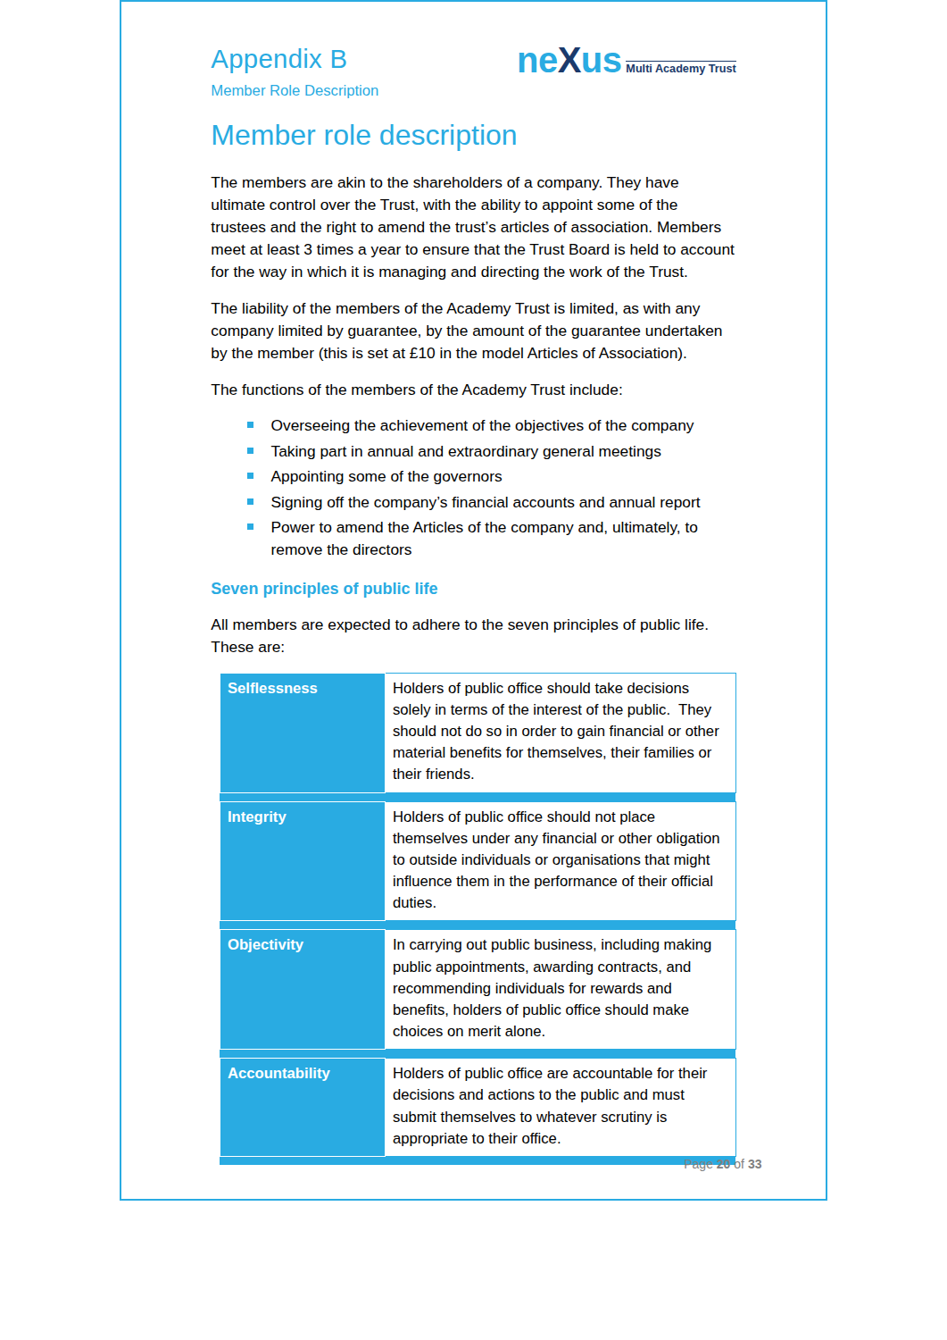Appendix B
Member Role Description
neXus
Multi Academy Trust
Member role description
The members are akin to the shareholders of a company. They have ultimate control over the Trust, with the ability to appoint some of the trustees and the right to amend the trust’s articles of association. Members meet at least 3 times a year to ensure that the Trust Board is held to account for the way in which it is managing and directing the work of the Trust.
The liability of the members of the Academy Trust is limited, as with any company limited by guarantee, by the amount of the guarantee undertaken by the member (this is set at £10 in the model Articles of Association).
The functions of the members of the Academy Trust include:
Overseeing the achievement of the objectives of the company
Taking part in annual and extraordinary general meetings
Appointing some of the governors
Signing off the company’s financial accounts and annual report
Power to amend the Articles of the company and, ultimately, to remove the directors
Seven principles of public life
All members are expected to adhere to the seven principles of public life. These are:
| Selflessness | Holders of public office should take decisions solely in terms of the interest of the public. They should not do so in order to gain financial or other material benefits for themselves, their families or their friends. |
| Integrity | Holders of public office should not place themselves under any financial or other obligation to outside individuals or organisations that might influence them in the performance of their official duties. |
| Objectivity | In carrying out public business, including making public appointments, awarding contracts, and recommending individuals for rewards and benefits, holders of public office should make choices on merit alone. |
| Accountability | Holders of public office are accountable for their decisions and actions to the public and must submit themselves to whatever scrutiny is appropriate to their office. |
Page 20 of 33